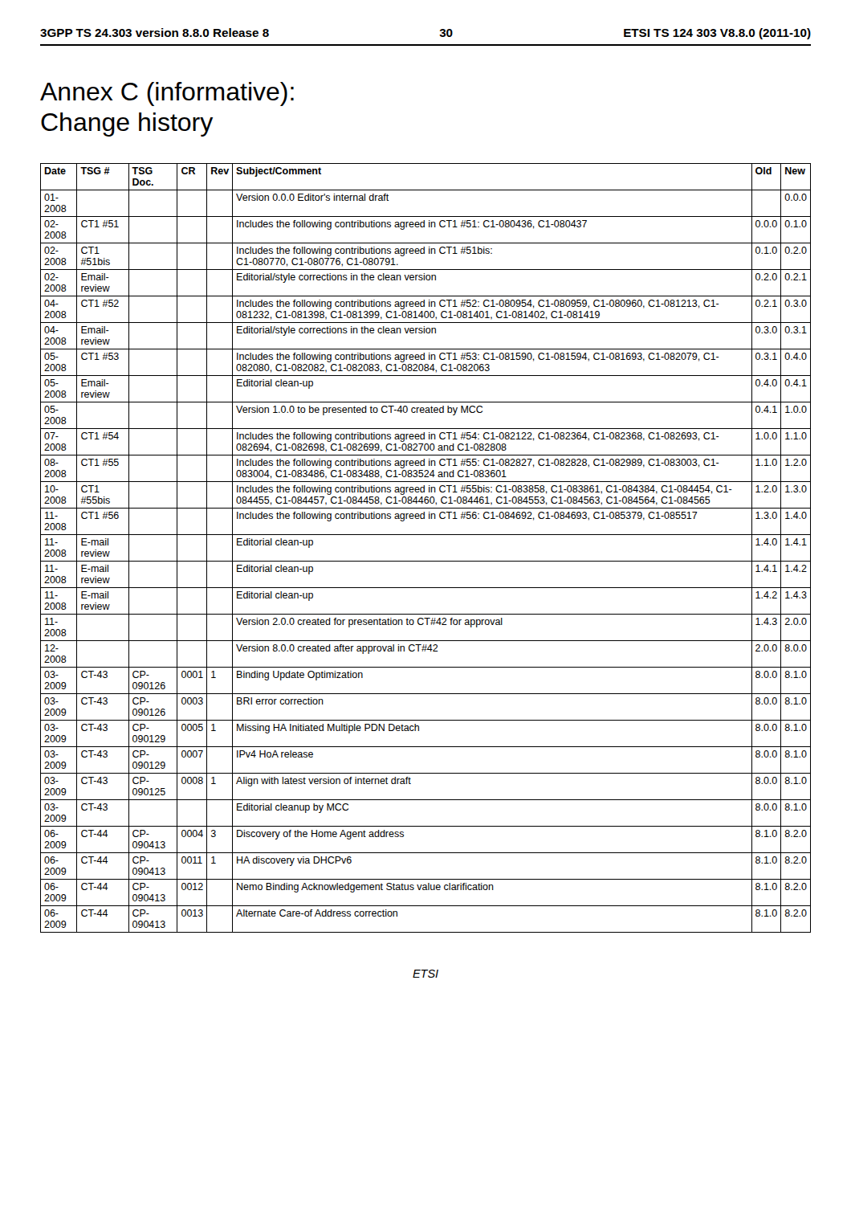3GPP TS 24.303 version 8.8.0 Release 8 30 ETSI TS 124 303 V8.8.0 (2011-10)
Annex C (informative):Change history
Change history
| Date | TSG # | TSG Doc. | CR | Rev | Subject/Comment | Old | New |
| --- | --- | --- | --- | --- | --- | --- | --- |
| 01-2008 | | | | | Version 0.0.0 Editor's internal draft | | 0.0.0 |
| 02-2008 | CT1 #51 | | | | Includes the following contributions agreed in CT1 #51: C1-080436, C1-080437 | 0.0.0 | 0.1.0 |
| 02-2008 | CT1 #51bis | | | | Includes the following contributions agreed in CT1 #51bis: C1-080770, C1-080776, C1-080791. | 0.1.0 | 0.2.0 |
| 02-2008 | Email-review | | | | Editorial/style corrections in the clean version | 0.2.0 | 0.2.1 |
| 04-2008 | CT1 #52 | | | | Includes the following contributions agreed in CT1 #52: C1-080954, C1-080959, C1-080960, C1-081213, C1-081232, C1-081398, C1-081399, C1-081400, C1-081401, C1-081402, C1-081419 | 0.2.1 | 0.3.0 |
| 04-2008 | Email-review | | | | Editorial/style corrections in the clean version | 0.3.0 | 0.3.1 |
| 05-2008 | CT1 #53 | | | | Includes the following contributions agreed in CT1 #53: C1-081590, C1-081594, C1-081693, C1-082079, C1-082080, C1-082082, C1-082083, C1-082084, C1-082063 | 0.3.1 | 0.4.0 |
| 05-2008 | Email-review | | | | Editorial clean-up | 0.4.0 | 0.4.1 |
| 05-2008 | | | | | Version 1.0.0 to be presented to CT-40 created by MCC | 0.4.1 | 1.0.0 |
| 07-2008 | CT1 #54 | | | | Includes the following contributions agreed in CT1 #54: C1-082122, C1-082364, C1-082368, C1-082693, C1-082694, C1-082698, C1-082699, C1-082700 and C1-082808 | 1.0.0 | 1.1.0 |
| 08-2008 | CT1 #55 | | | | Includes the following contributions agreed in CT1 #55: C1-082827, C1-082828, C1-082989, C1-083003, C1-083004, C1-083486, C1-083488, C1-083524 and C1-083601 | 1.1.0 | 1.2.0 |
| 10-2008 | CT1 #55bis | | | | Includes the following contributions agreed in CT1 #55bis: C1-083858, C1-083861, C1-084384, C1-084454, C1-084455, C1-084457, C1-084458, C1-084460, C1-084461, C1-084553, C1-084563, C1-084564, C1-084565 | 1.2.0 | 1.3.0 |
| 11-2008 | CT1 #56 | | | | Includes the following contributions agreed in CT1 #56: C1-084692, C1-084693, C1-085379, C1-085517 | 1.3.0 | 1.4.0 |
| 11-2008 | E-mail review | | | | Editorial clean-up | 1.4.0 | 1.4.1 |
| 11-2008 | E-mail review | | | | Editorial clean-up | 1.4.1 | 1.4.2 |
| 11-2008 | E-mail review | | | | Editorial clean-up | 1.4.2 | 1.4.3 |
| 11-2008 | | | | | Version 2.0.0 created for presentation to CT#42 for approval | 1.4.3 | 2.0.0 |
| 12-2008 | | | | | Version 8.0.0 created after approval in CT#42 | 2.0.0 | 8.0.0 |
| 03-2009 | CT-43 | CP-090126 | 0001 | 1 | Binding Update Optimization | 8.0.0 | 8.1.0 |
| 03-2009 | CT-43 | CP-090126 | 0003 | | BRI error correction | 8.0.0 | 8.1.0 |
| 03-2009 | CT-43 | CP-090129 | 0005 | 1 | Missing HA Initiated Multiple PDN Detach | 8.0.0 | 8.1.0 |
| 03-2009 | CT-43 | CP-090129 | 0007 | | IPv4 HoA release | 8.0.0 | 8.1.0 |
| 03-2009 | CT-43 | CP-090125 | 0008 | 1 | Align with latest version of internet draft | 8.0.0 | 8.1.0 |
| 03-2009 | CT-43 | | | | Editorial cleanup by MCC | 8.0.0 | 8.1.0 |
| 06-2009 | CT-44 | CP-090413 | 0004 | 3 | Discovery of the Home Agent address | 8.1.0 | 8.2.0 |
| 06-2009 | CT-44 | CP-090413 | 0011 | 1 | HA discovery via DHCPv6 | 8.1.0 | 8.2.0 |
| 06-2009 | CT-44 | CP-090413 | 0012 | | Nemo Binding Acknowledgement Status value clarification | 8.1.0 | 8.2.0 |
| 06-2009 | CT-44 | CP-090413 | 0013 | | Alternate Care-of Address correction | 8.1.0 | 8.2.0 |
ETSI